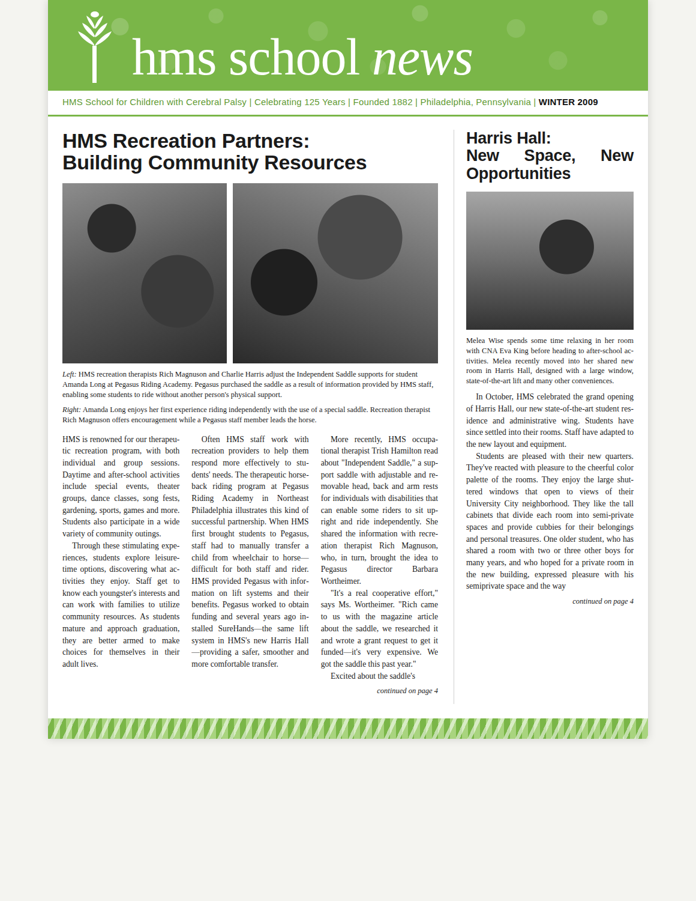hms school news
HMS School for Children with Cerebral Palsy | Celebrating 125 Years | Founded 1882 | Philadelphia, Pennsylvania | WINTER 2009
HMS Recreation Partners:
Building Community Resources
photo
photo
Left: HMS recreation therapists Rich Magnuson and Charlie Harris adjust the Independent Saddle supports for student Amanda Long at Pegasus Riding Academy. Pegasus purchased the saddle as a result of information provided by HMS staff, enabling some students to ride without another person's physical support.
Right: Amanda Long enjoys her first experience riding independently with the use of a special saddle. Recreation therapist Rich Magnuson offers encouragement while a Pegasus staff member leads the horse.
HMS is renowned for our therapeutic recreation program, with both individual and group sessions. Daytime and after-school activities include special events, theater groups, dance classes, song fests, gardening, sports, games and more. Students also participate in a wide variety of community outings.
Through these stimulating experiences, students explore leisure-time options, discovering what activities they enjoy. Staff get to know each youngster's interests and can work with families to utilize community resources. As students mature and approach graduation, they are better armed to make choices for themselves in their adult lives.
Often HMS staff work with recreation providers to help them respond more effectively to students' needs. The therapeutic horseback riding program at Pegasus Riding Academy in Northeast Philadelphia illustrates this kind of successful partnership. When HMS first brought students to Pegasus, staff had to manually transfer a child from wheelchair to horse—difficult for both staff and rider. HMS provided Pegasus with information on lift systems and their benefits. Pegasus worked to obtain funding and several years ago installed SureHands—the same lift system in HMS's new Harris Hall—providing a safer, smoother and more comfortable transfer.
More recently, HMS occupational therapist Trish Hamilton read about "Independent Saddle," a support saddle with adjustable and removable head, back and arm rests for individuals with disabilities that can enable some riders to sit upright and ride independently. She shared the information with recreation therapist Rich Magnuson, who, in turn, brought the idea to Pegasus director Barbara Wortheimer.
"It's a real cooperative effort," says Ms. Wortheimer. "Rich came to us with the magazine article about the saddle, we researched it and wrote a grant request to get it funded—it's very expensive. We got the saddle this past year."
Excited about the saddle's
continued on page 4
Harris Hall:
New Space, New Opportunities
Melea Wise spends some time relaxing in her room with CNA Eva King before heading to after-school activities. Melea recently moved into her shared new room in Harris Hall, designed with a large window, state-of-the-art lift and many other conveniences.
In October, HMS celebrated the grand opening of Harris Hall, our new state-of-the-art student residence and administrative wing. Students have since settled into their rooms. Staff have adapted to the new layout and equipment.
Students are pleased with their new quarters. They've reacted with pleasure to the cheerful color palette of the rooms. They enjoy the large shuttered windows that open to views of their University City neighborhood. They like the tall cabinets that divide each room into semi-private spaces and provide cubbies for their belongings and personal treasures. One older student, who has shared a room with two or three other boys for many years, and who hoped for a private room in the new building, expressed pleasure with his semiprivate space and the way
continued on page 4